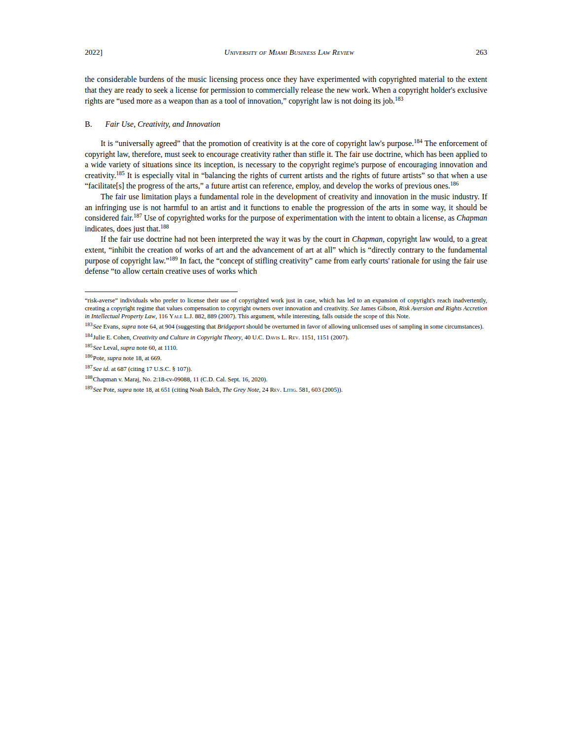2022] University of Miami Business Law Review 263
the considerable burdens of the music licensing process once they have experimented with copyrighted material to the extent that they are ready to seek a license for permission to commercially release the new work. When a copyright holder's exclusive rights are “used more as a weapon than as a tool of innovation,” copyright law is not doing its job.183
B. Fair Use, Creativity, and Innovation
It is “universally agreed” that the promotion of creativity is at the core of copyright law's purpose.184 The enforcement of copyright law, therefore, must seek to encourage creativity rather than stifle it. The fair use doctrine, which has been applied to a wide variety of situations since its inception, is necessary to the copyright regime's purpose of encouraging innovation and creativity.185 It is especially vital in “balancing the rights of current artists and the rights of future artists” so that when a use “facilitate[s] the progress of the arts,” a future artist can reference, employ, and develop the works of previous ones.186
The fair use limitation plays a fundamental role in the development of creativity and innovation in the music industry. If an infringing use is not harmful to an artist and it functions to enable the progression of the arts in some way, it should be considered fair.187 Use of copyrighted works for the purpose of experimentation with the intent to obtain a license, as Chapman indicates, does just that.188
If the fair use doctrine had not been interpreted the way it was by the court in Chapman, copyright law would, to a great extent, “inhibit the creation of works of art and the advancement of art at all” which is “directly contrary to the fundamental purpose of copyright law.”189 In fact, the “concept of stifling creativity” came from early courts' rationale for using the fair use defense “to allow certain creative uses of works which
“risk-averse” individuals who prefer to license their use of copyrighted work just in case, which has led to an expansion of copyright's reach inadvertently, creating a copyright regime that values compensation to copyright owners over innovation and creativity. See James Gibson, Risk Aversion and Rights Accretion in Intellectual Property Law, 116 Yale L.J. 882, 889 (2007). This argument, while interesting, falls outside the scope of this Note.
183 See Evans, supra note 64, at 904 (suggesting that Bridgeport should be overturned in favor of allowing unlicensed uses of sampling in some circumstances).
184 Julie E. Cohen, Creativity and Culture in Copyright Theory, 40 U.C. Davis L. Rev. 1151, 1151 (2007).
185 See Leval, supra note 60, at 1110.
186 Pote, supra note 18, at 669.
187 See id. at 687 (citing 17 U.S.C. § 107)).
188 Chapman v. Maraj, No. 2:18-cv-09088, 11 (C.D. Cal. Sept. 16, 2020).
189 See Pote, supra note 18, at 651 (citing Noah Balch, The Grey Note, 24 Rev. Litig. 581, 603 (2005)).